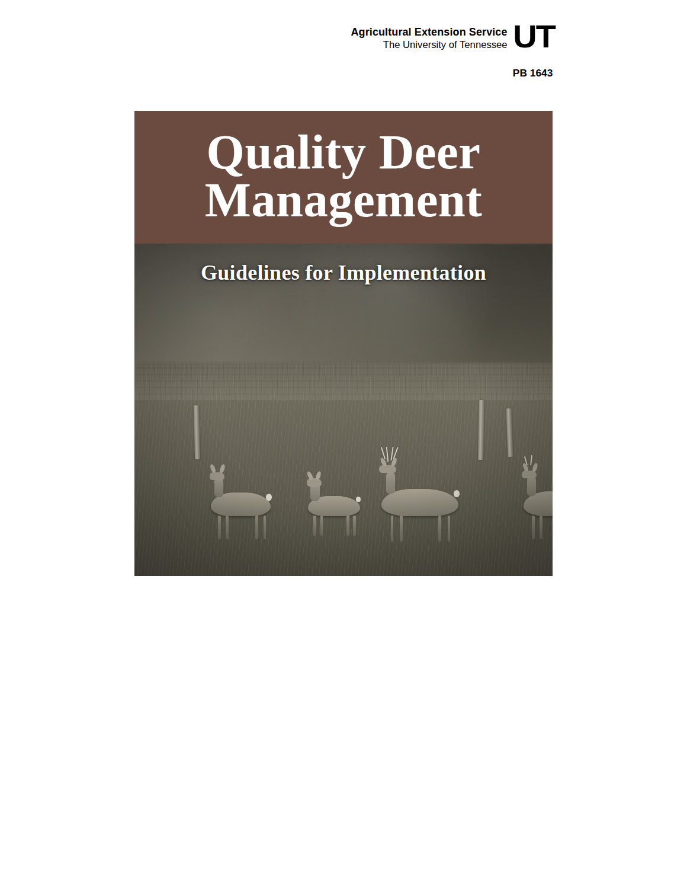Agricultural Extension Service
The University of Tennessee
UT
PB 1643
Quality Deer
Management
Guidelines for Implementation